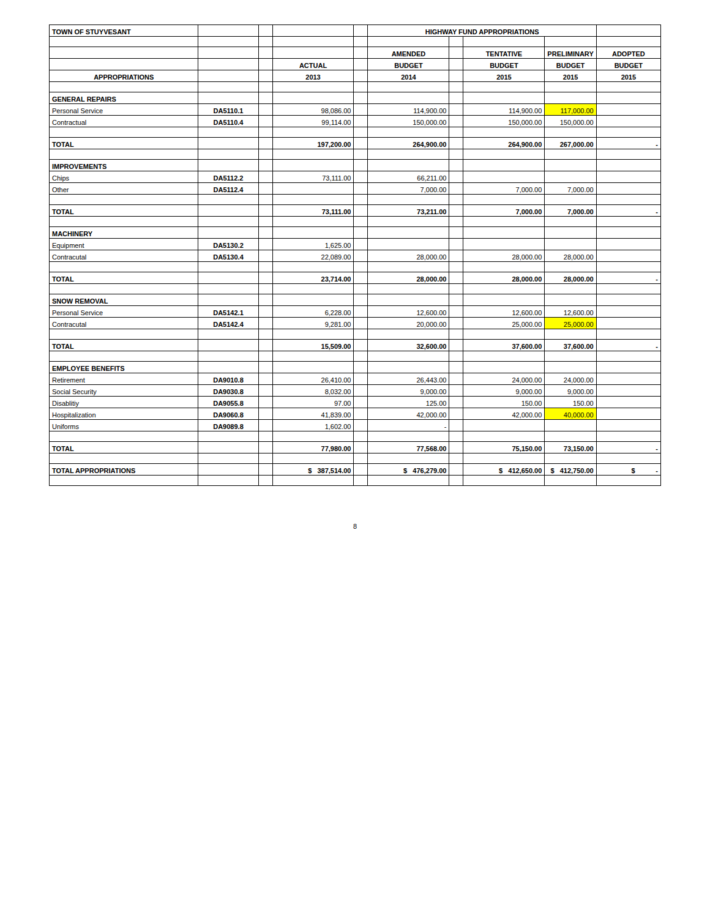| TOWN OF STUYVESANT | | | | | HIGHWAY FUND APPROPRIATIONS | |
| | | | | | AMENDED | | TENTATIVE | PRELIMINARY | ADOPTED |
| | | | ACTUAL | | BUDGET | | BUDGET | BUDGET | BUDGET |
| APPROPRIATIONS | | | 2013 | | 2014 | | 2015 | 2015 | 2015 |
| GENERAL REPAIRS | | | | | | | | | |
| Personal Service | DA5110.1 | | 98,086.00 | | 114,900.00 | | 114,900.00 | 117,000.00 | |
| Contractual | DA5110.4 | | 99,114.00 | | 150,000.00 | | 150,000.00 | 150,000.00 | |
| TOTAL | | | 197,200.00 | | 264,900.00 | | 264,900.00 | 267,000.00 | - |
| IMPROVEMENTS | | | | | | | | | |
| Chips | DA5112.2 | | 73,111.00 | | 66,211.00 | | | | |
| Other | DA5112.4 | | | | 7,000.00 | | 7,000.00 | 7,000.00 | |
| TOTAL | | | 73,111.00 | | 73,211.00 | | 7,000.00 | 7,000.00 | - |
| MACHINERY | | | | | | | | | |
| Equipment | DA5130.2 | | 1,625.00 | | | | | | |
| Contracutal | DA5130.4 | | 22,089.00 | | 28,000.00 | | 28,000.00 | 28,000.00 | |
| TOTAL | | | 23,714.00 | | 28,000.00 | | 28,000.00 | 28,000.00 | - |
| SNOW REMOVAL | | | | | | | | | |
| Personal Service | DA5142.1 | | 6,228.00 | | 12,600.00 | | 12,600.00 | 12,600.00 | |
| Contracutal | DA5142.4 | | 9,281.00 | | 20,000.00 | | 25,000.00 | 25,000.00 | |
| TOTAL | | | 15,509.00 | | 32,600.00 | | 37,600.00 | 37,600.00 | - |
| EMPLOYEE BENEFITS | | | | | | | | | |
| Retirement | DA9010.8 | | 26,410.00 | | 26,443.00 | | 24,000.00 | 24,000.00 | |
| Social Security | DA9030.8 | | 8,032.00 | | 9,000.00 | | 9,000.00 | 9,000.00 | |
| Disablitiy | DA9055.8 | | 97.00 | | 125.00 | | 150.00 | 150.00 | |
| Hospitalization | DA9060.8 | | 41,839.00 | | 42,000.00 | | 42,000.00 | 40,000.00 | |
| Uniforms | DA9089.8 | | 1,602.00 | | - | | | | |
| TOTAL | | | 77,980.00 | | 77,568.00 | | 75,150.00 | 73,150.00 | - |
| TOTAL APPROPRIATIONS | | | $ 387,514.00 | | $ 476,279.00 | | $ 412,650.00 | $ 412,750.00 | $ - |
8